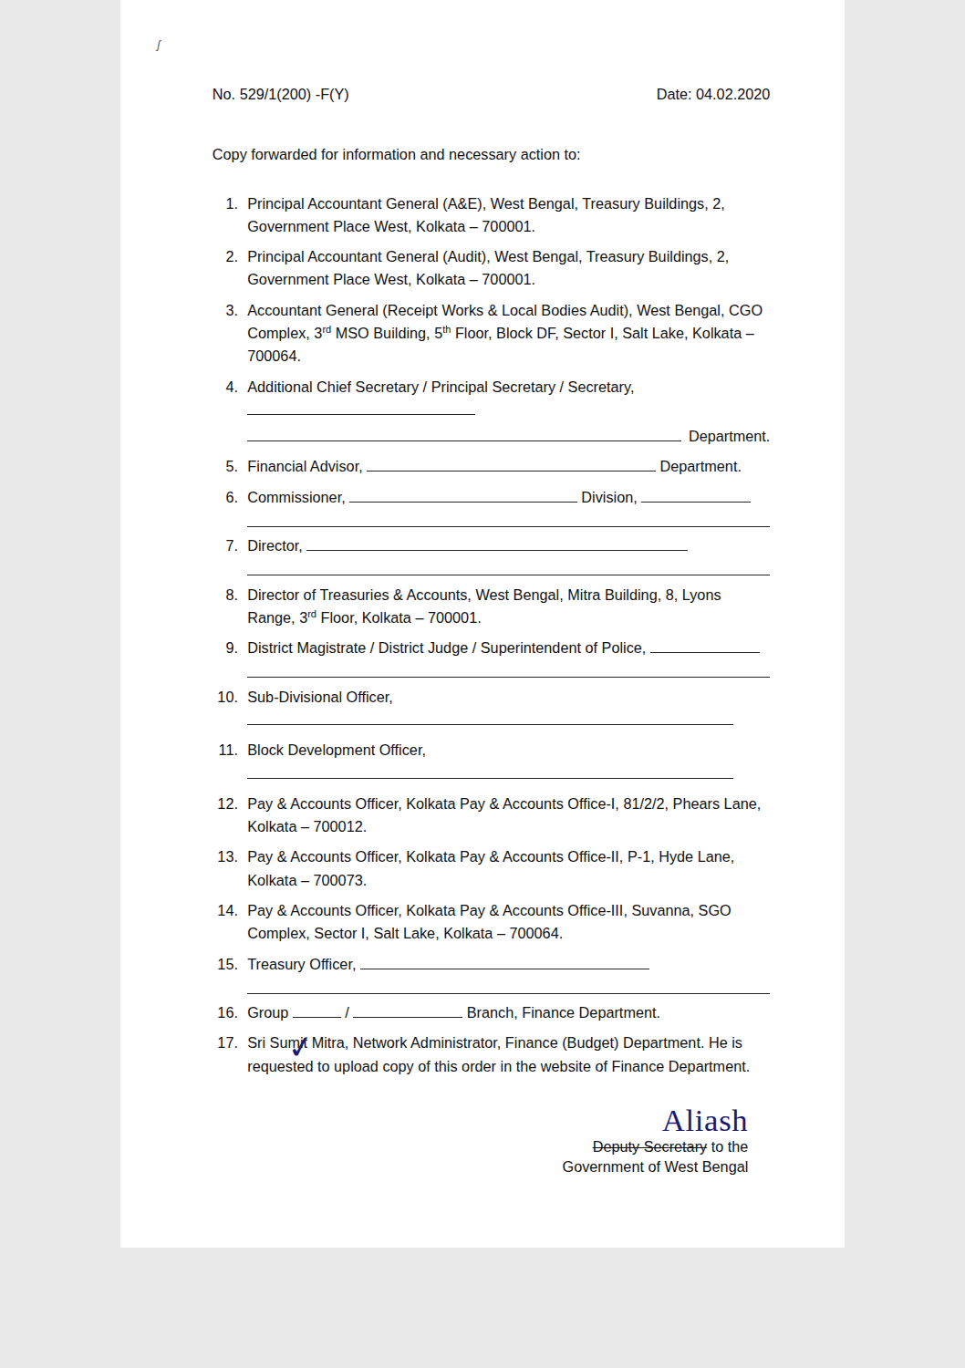ʃ
No. 529/1(200) -F(Y)
Date: 04.02.2020
Copy forwarded for information and necessary action to:
Principal Accountant General (A&E), West Bengal, Treasury Buildings, 2, Government Place West, Kolkata – 700001.
Principal Accountant General (Audit), West Bengal, Treasury Buildings, 2, Government Place West, Kolkata – 700001.
Accountant General (Receipt Works & Local Bodies Audit), West Bengal, CGO Complex, 3rd MSO Building, 5th Floor, Block DF, Sector I, Salt Lake, Kolkata – 700064.
Additional Chief Secretary / Principal Secretary / Secretary,
Department.
Financial Advisor, Department.
Commissioner, Division,
Director,
Director of Treasuries & Accounts, West Bengal, Mitra Building, 8, Lyons Range, 3rd Floor, Kolkata – 700001.
District Magistrate / District Judge / Superintendent of Police,
Sub-Divisional Officer,
Block Development Officer,
Pay & Accounts Officer, Kolkata Pay & Accounts Office-I, 81/2/2, Phears Lane, Kolkata – 700012.
Pay & Accounts Officer, Kolkata Pay & Accounts Office-II, P-1, Hyde Lane, Kolkata – 700073.
Pay & Accounts Officer, Kolkata Pay & Accounts Office-III, Suvanna, SGO Complex, Sector I, Salt Lake, Kolkata – 700064.
Treasury Officer,
Group / Branch, Finance Department.
✓Sri Sumit Mitra, Network Administrator, Finance (Budget) Department. He is requested to upload copy of this order in the website of Finance Department.
Aliash
Deputy Secretary to the
Government of West Bengal